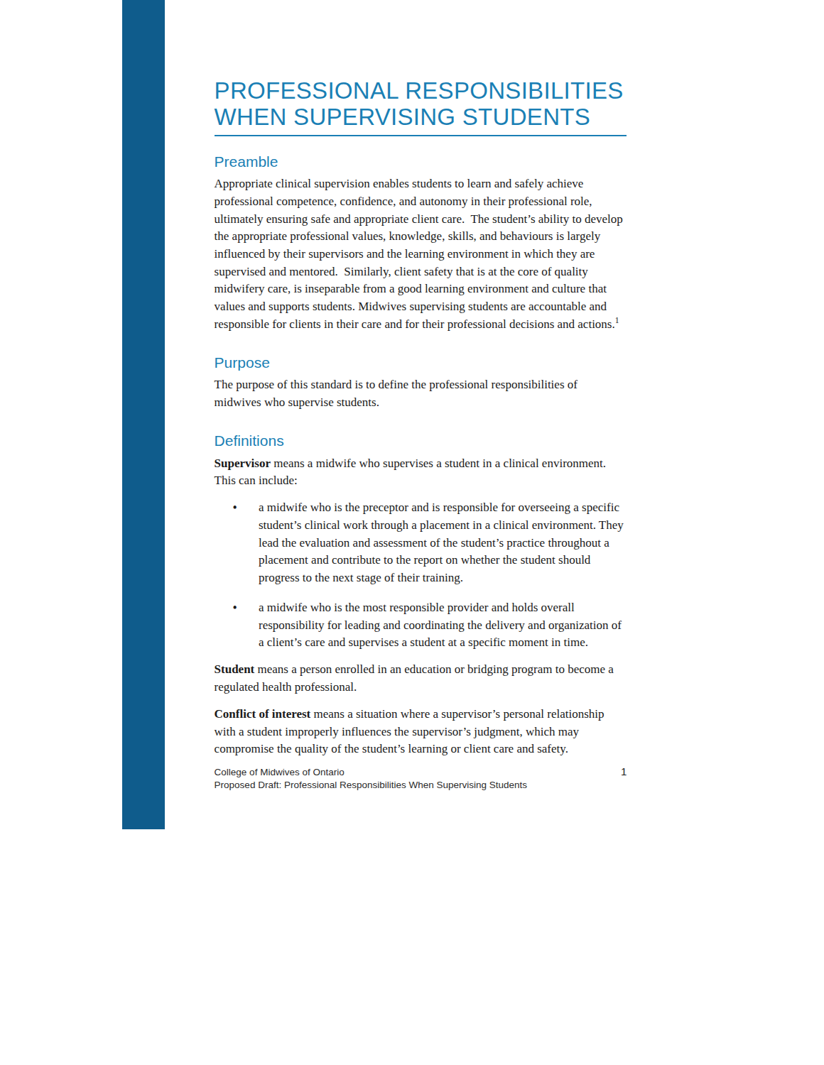Professional Responsibilities
When Supervising Students
Preamble
Appropriate clinical supervision enables students to learn and safely achieve professional competence, confidence, and autonomy in their professional role, ultimately ensuring safe and appropriate client care. The student’s ability to develop the appropriate professional values, knowledge, skills, and behaviours is largely influenced by their supervisors and the learning environment in which they are supervised and mentored. Similarly, client safety that is at the core of quality midwifery care, is inseparable from a good learning environment and culture that values and supports students. Midwives supervising students are accountable and responsible for clients in their care and for their professional decisions and actions.1
Purpose
The purpose of this standard is to define the professional responsibilities of midwives who supervise students.
Definitions
Supervisor means a midwife who supervises a student in a clinical environment. This can include:
a midwife who is the preceptor and is responsible for overseeing a specific student’s clinical work through a placement in a clinical environment. They lead the evaluation and assessment of the student’s practice throughout a placement and contribute to the report on whether the student should progress to the next stage of their training.
a midwife who is the most responsible provider and holds overall responsibility for leading and coordinating the delivery and organization of a client’s care and supervises a student at a specific moment in time.
Student means a person enrolled in an education or bridging program to become a regulated health professional.
Conflict of interest means a situation where a supervisor’s personal relationship with a student improperly influences the supervisor’s judgment, which may compromise the quality of the student’s learning or client care and safety.
College of Midwives of Ontario
Proposed Draft: Professional Responsibilities When Supervising Students 1